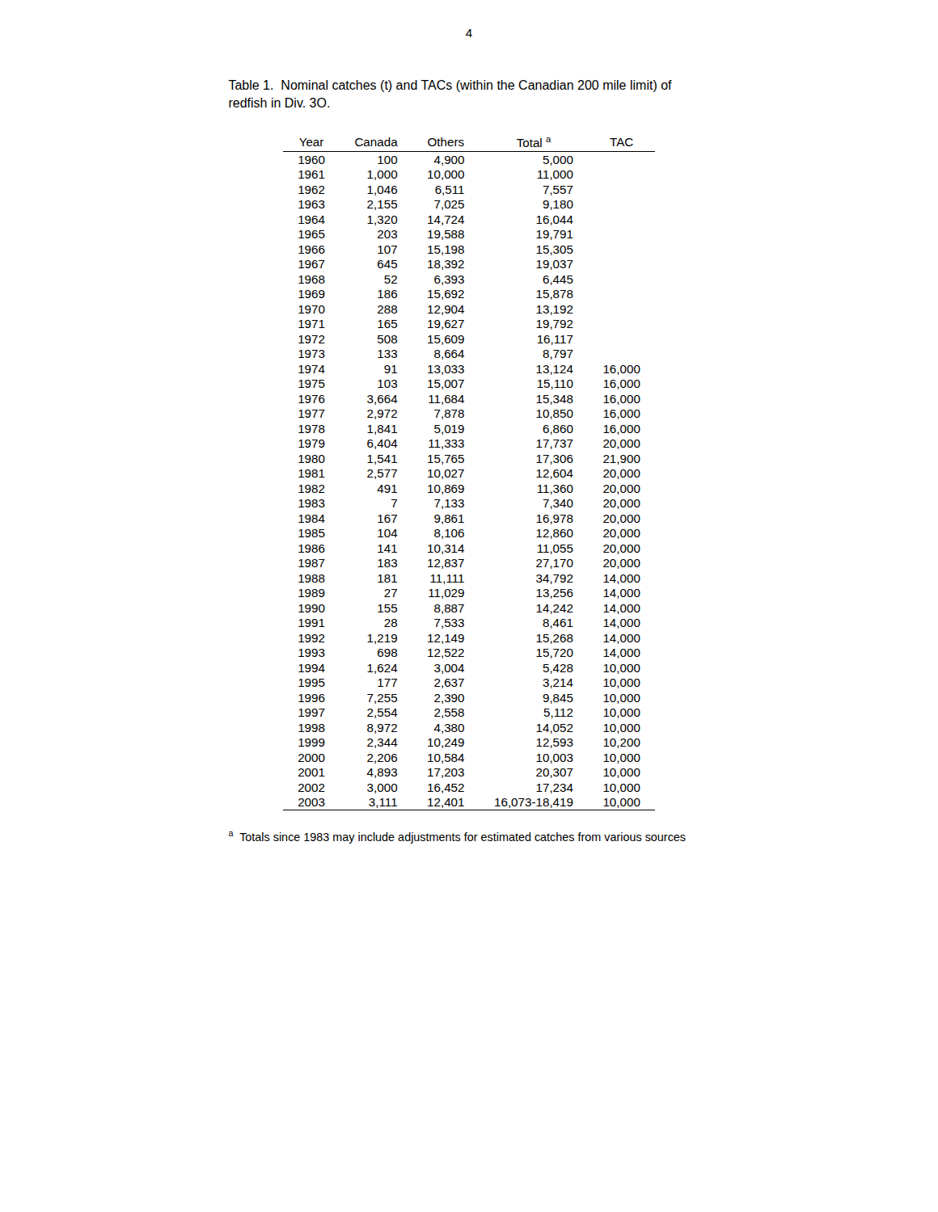4
Table 1. Nominal catches (t) and TACs (within the Canadian 200 mile limit) of redfish in Div. 3O.
| Year | Canada | Others | Total a | TAC |
| --- | --- | --- | --- | --- |
| 1960 | 100 | 4,900 | 5,000 | |
| 1961 | 1,000 | 10,000 | 11,000 | |
| 1962 | 1,046 | 6,511 | 7,557 | |
| 1963 | 2,155 | 7,025 | 9,180 | |
| 1964 | 1,320 | 14,724 | 16,044 | |
| 1965 | 203 | 19,588 | 19,791 | |
| 1966 | 107 | 15,198 | 15,305 | |
| 1967 | 645 | 18,392 | 19,037 | |
| 1968 | 52 | 6,393 | 6,445 | |
| 1969 | 186 | 15,692 | 15,878 | |
| 1970 | 288 | 12,904 | 13,192 | |
| 1971 | 165 | 19,627 | 19,792 | |
| 1972 | 508 | 15,609 | 16,117 | |
| 1973 | 133 | 8,664 | 8,797 | |
| 1974 | 91 | 13,033 | 13,124 | 16,000 |
| 1975 | 103 | 15,007 | 15,110 | 16,000 |
| 1976 | 3,664 | 11,684 | 15,348 | 16,000 |
| 1977 | 2,972 | 7,878 | 10,850 | 16,000 |
| 1978 | 1,841 | 5,019 | 6,860 | 16,000 |
| 1979 | 6,404 | 11,333 | 17,737 | 20,000 |
| 1980 | 1,541 | 15,765 | 17,306 | 21,900 |
| 1981 | 2,577 | 10,027 | 12,604 | 20,000 |
| 1982 | 491 | 10,869 | 11,360 | 20,000 |
| 1983 | 7 | 7,133 | 7,340 | 20,000 |
| 1984 | 167 | 9,861 | 16,978 | 20,000 |
| 1985 | 104 | 8,106 | 12,860 | 20,000 |
| 1986 | 141 | 10,314 | 11,055 | 20,000 |
| 1987 | 183 | 12,837 | 27,170 | 20,000 |
| 1988 | 181 | 11,111 | 34,792 | 14,000 |
| 1989 | 27 | 11,029 | 13,256 | 14,000 |
| 1990 | 155 | 8,887 | 14,242 | 14,000 |
| 1991 | 28 | 7,533 | 8,461 | 14,000 |
| 1992 | 1,219 | 12,149 | 15,268 | 14,000 |
| 1993 | 698 | 12,522 | 15,720 | 14,000 |
| 1994 | 1,624 | 3,004 | 5,428 | 10,000 |
| 1995 | 177 | 2,637 | 3,214 | 10,000 |
| 1996 | 7,255 | 2,390 | 9,845 | 10,000 |
| 1997 | 2,554 | 2,558 | 5,112 | 10,000 |
| 1998 | 8,972 | 4,380 | 14,052 | 10,000 |
| 1999 | 2,344 | 10,249 | 12,593 | 10,200 |
| 2000 | 2,206 | 10,584 | 10,003 | 10,000 |
| 2001 | 4,893 | 17,203 | 20,307 | 10,000 |
| 2002 | 3,000 | 16,452 | 17,234 | 10,000 |
| 2003 | 3,111 | 12,401 | 16,073-18,419 | 10,000 |
a Totals since 1983 may include adjustments for estimated catches from various sources